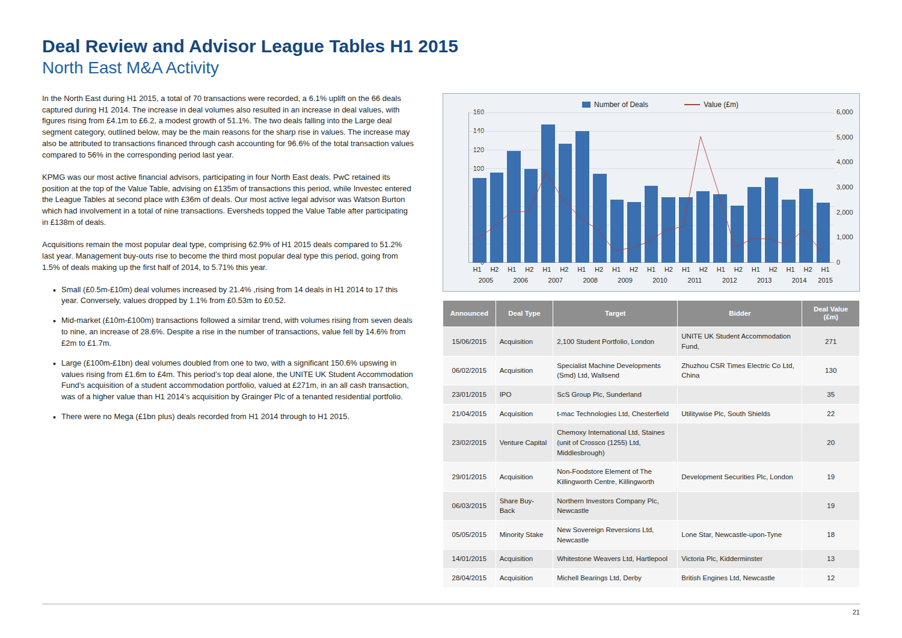Deal Review and Advisor League Tables H1 2015
North East M&A Activity
In the North East during H1 2015, a total of 70 transactions were recorded, a 6.1% uplift on the 66 deals captured during H1 2014. The increase in deal volumes also resulted in an increase in deal values, with figures rising from £4.1m to £6.2, a modest growth of 51.1%. The two deals falling into the Large deal segment category, outlined below, may be the main reasons for the sharp rise in values. The increase may also be attributed to transactions financed through cash accounting for 96.6% of the total transaction values compared to 56% in the corresponding period last year.
KPMG was our most active financial advisors, participating in four North East deals. PwC retained its position at the top of the Value Table, advising on £135m of transactions this period, while Investec entered the League Tables at second place with £36m of deals. Our most active legal advisor was Watson Burton which had involvement in a total of nine transactions. Eversheds topped the Value Table after participating in £138m of deals.
Acquisitions remain the most popular deal type, comprising 62.9% of H1 2015 deals compared to 51.2% last year. Management buy-outs rise to become the third most popular deal type this period, going from 1.5% of deals making up the first half of 2014, to 5.71% this year.
Small (£0.5m-£10m) deal volumes increased by 21.4% ,rising from 14 deals in H1 2014 to 17 this year. Conversely, values dropped by 1.1% from £0.53m to £0.52.
Mid-market (£10m-£100m) transactions followed a similar trend, with volumes rising from seven deals to nine, an increase of 28.6%. Despite a rise in the number of transactions, value fell by 14.6% from £2m to £1.7m.
Large (£100m-£1bn) deal volumes doubled from one to two, with a significant 150.6% upswing in values rising from £1.6m to £4m. This period’s top deal alone, the UNITE UK Student Accommodation Fund’s acquisition of a student accommodation portfolio, valued at £271m, in an all cash transaction, was of a higher value than H1 2014’s acquisition by Grainger Plc of a tenanted residential portfolio.
There were no Mega (£1bn plus) deals recorded from H1 2014 through to H1 2015.
Number of Deals
Value (£m)
160 140 120 100 80 60 40 20 0
6,000 5,000 4,000 3,000 2,000 1,000 0
H1
H2
H1
H2
H1
H2
H1
H2
H1
H2
H1
H2
H1
H2
H1
H2
H1
H2
H1
H2
H1
2005
2006
2007
2008
2009
2010
2011
2012
2013
2014
2015
| Announced | Deal Type | Target | Bidder | Deal Value (£m) |
| --- | --- | --- | --- | --- |
| 15/06/2015 | Acquisition | 2,100 Student Portfolio, London | UNITE UK Student Accommodation Fund, | 271 |
| 06/02/2015 | Acquisition | Specialist Machine Developments (Smd) Ltd, Wallsend | Zhuzhou CSR Times Electric Co Ltd, China | 130 |
| 23/01/2015 | IPO | ScS Group Plc, Sunderland | | 35 |
| 21/04/2015 | Acquisition | t-mac Technologies Ltd, Chesterfield | Utilitywise Plc, South Shields | 22 |
| 23/02/2015 | Venture Capital | Chemoxy International Ltd, Staines (unit of Crossco (1255) Ltd, Middlesbrough) | | 20 |
| 29/01/2015 | Acquisition | Non-Foodstore Element of The Killingworth Centre, Killingworth | Development Securities Plc, London | 19 |
| 06/03/2015 | Share Buy-Back | Northern Investors Company Plc, Newcastle | | 19 |
| 05/05/2015 | Minority Stake | New Sovereign Reversions Ltd, Newcastle | Lone Star, Newcastle-upon-Tyne | 18 |
| 14/01/2015 | Acquisition | Whitestone Weavers Ltd, Hartlepool | Victoria Plc, Kidderminster | 13 |
| 28/04/2015 | Acquisition | Michell Bearings Ltd, Derby | British Engines Ltd, Newcastle | 12 |
21